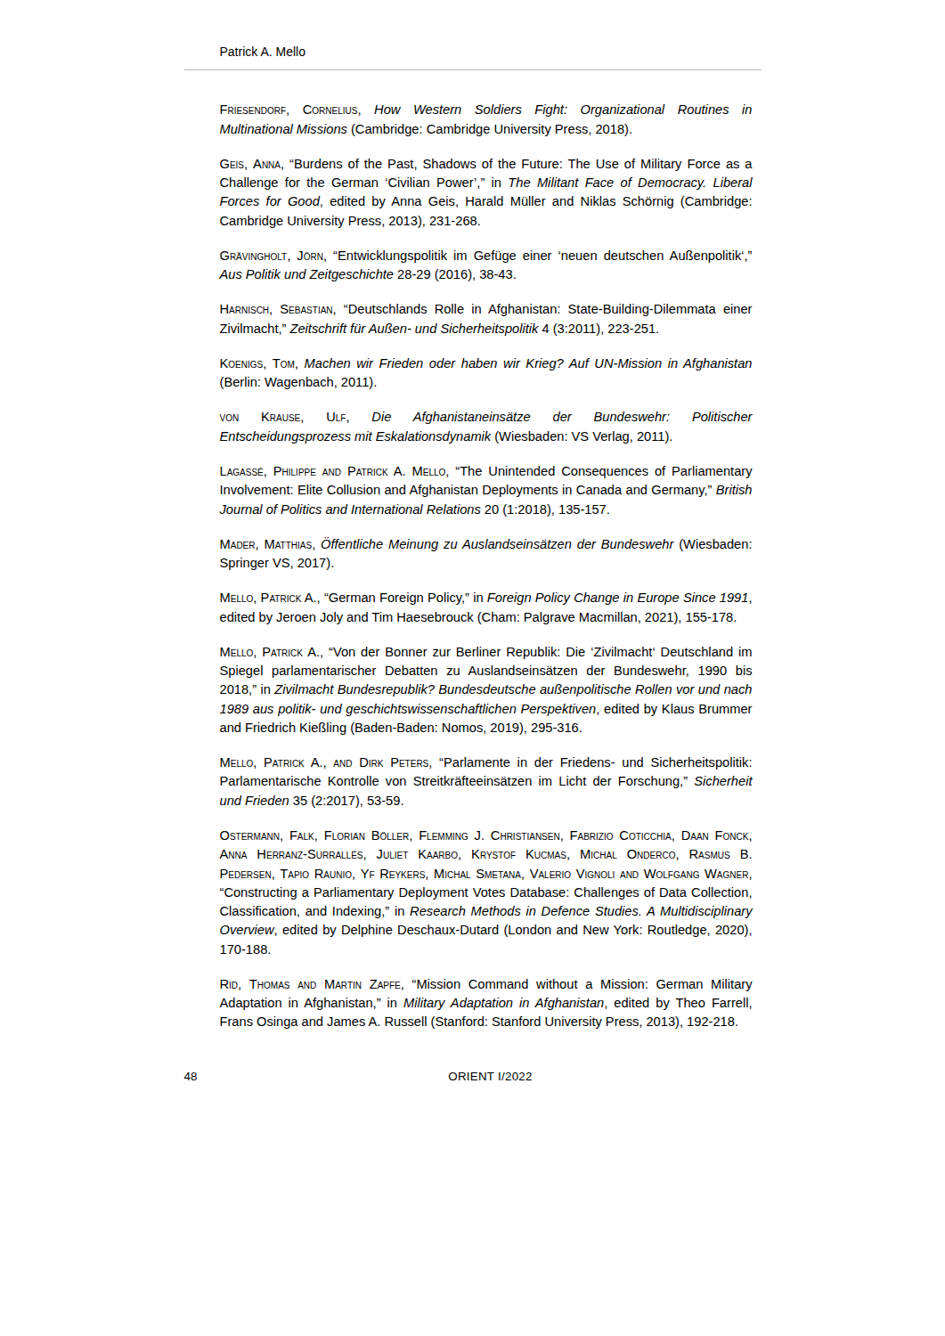Patrick A. Mello
Friesendorf, Cornelius, How Western Soldiers Fight: Organizational Routines in Multinational Missions (Cambridge: Cambridge University Press, 2018).
Geis, Anna, “Burdens of the Past, Shadows of the Future: The Use of Military Force as a Challenge for the German ‘Civilian Power’,” in The Militant Face of Democracy. Liberal Forces for Good, edited by Anna Geis, Harald Müller and Niklas Schörnig (Cambridge: Cambridge University Press, 2013), 231-268.
Grävingholt, Jörn, “Entwicklungspolitik im Gefüge einer ‘neuen deutschen Außenpolitik‘,” Aus Politik und Zeitgeschichte 28-29 (2016), 38-43.
Harnisch, Sebastian, “Deutschlands Rolle in Afghanistan: State-Building-Dilemmata einer Zivilmacht,” Zeitschrift für Außen- und Sicherheitspolitik 4 (3:2011), 223-251.
Koenigs, Tom, Machen wir Frieden oder haben wir Krieg? Auf UN-Mission in Afghanistan (Berlin: Wagenbach, 2011).
von Krause, Ulf, Die Afghanistaneinsätze der Bundeswehr: Politischer Entscheidungsprozess mit Eskalationsdynamik (Wiesbaden: VS Verlag, 2011).
Lagassé, Philippe and Patrick A. Mello, “The Unintended Consequences of Parliamentary Involvement: Elite Collusion and Afghanistan Deployments in Canada and Germany,” British Journal of Politics and International Relations 20 (1:2018), 135-157.
Mader, Matthias, Öffentliche Meinung zu Auslandseinsätzen der Bundeswehr (Wiesbaden: Springer VS, 2017).
Mello, Patrick A., “German Foreign Policy,” in Foreign Policy Change in Europe Since 1991, edited by Jeroen Joly and Tim Haesebrouck (Cham: Palgrave Macmillan, 2021), 155-178.
Mello, Patrick A., “Von der Bonner zur Berliner Republik: Die ‘Zivilmacht‘ Deutschland im Spiegel parlamentarischer Debatten zu Auslandseinsätzen der Bundeswehr, 1990 bis 2018,” in Zivilmacht Bundesrepublik? Bundesdeutsche außenpolitische Rollen vor und nach 1989 aus politik- und geschichtswissenschaftlichen Perspektiven, edited by Klaus Brummer and Friedrich Kießling (Baden-Baden: Nomos, 2019), 295-316.
Mello, Patrick A., and Dirk Peters, “Parlamente in der Friedens- und Sicherheitspolitik: Parlamentarische Kontrolle von Streitkräfteeinsätzen im Licht der Forschung,” Sicherheit und Frieden 35 (2:2017), 53-59.
Ostermann, Falk, Florian Böller, Flemming J. Christiansen, Fabrizio Coticchia, Daan Fonck, Anna Herranz-Surrallés, Juliet Kaarbo, Krystof Kucmas, Michal Onderco, Rasmus B. Pedersen, Tapio Raunio, Yf Reykers, Michal Smetana, Valerio Vignoli and Wolfgang Wagner, “Constructing a Parliamentary Deployment Votes Database: Challenges of Data Collection, Classification, and Indexing,” in Research Methods in Defence Studies. A Multidisciplinary Overview, edited by Delphine Deschaux-Dutard (London and New York: Routledge, 2020), 170-188.
Rid, Thomas and Martin Zapfe, “Mission Command without a Mission: German Military Adaptation in Afghanistan,” in Military Adaptation in Afghanistan, edited by Theo Farrell, Frans Osinga and James A. Russell (Stanford: Stanford University Press, 2013), 192-218.
48
ORIENT I/2022